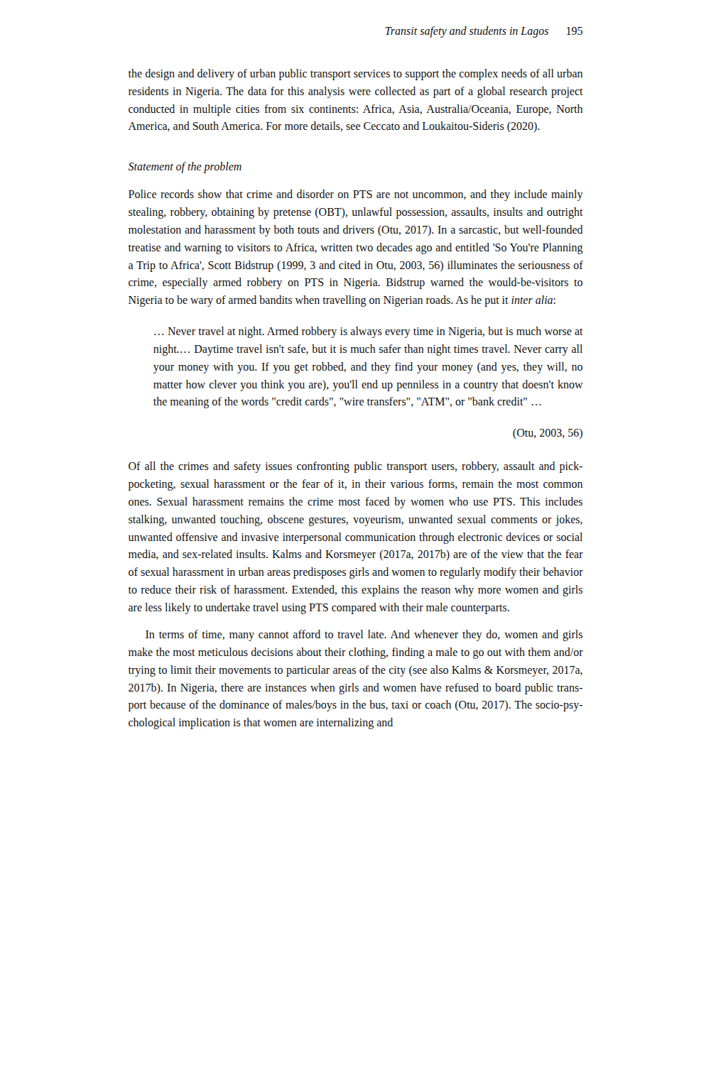Transit safety and students in Lagos 195
the design and delivery of urban public transport services to support the complex needs of all urban residents in Nigeria. The data for this analysis were collected as part of a global research project conducted in multiple cities from six continents: Africa, Asia, Australia/Oceania, Europe, North America, and South America. For more details, see Ceccato and Loukaitou-Sideris (2020).
Statement of the problem
Police records show that crime and disorder on PTS are not uncommon, and they include mainly stealing, robbery, obtaining by pretense (OBT), unlawful possession, assaults, insults and outright molestation and harassment by both touts and drivers (Otu, 2017). In a sarcastic, but well-founded treatise and warning to visitors to Africa, written two decades ago and entitled 'So You're Planning a Trip to Africa', Scott Bidstrup (1999, 3 and cited in Otu, 2003, 56) illuminates the seriousness of crime, especially armed robbery on PTS in Nigeria. Bidstrup warned the would-be-visitors to Nigeria to be wary of armed bandits when travelling on Nigerian roads. As he put it inter alia:
… Never travel at night. Armed robbery is always every time in Nigeria, but is much worse at night.… Daytime travel isn't safe, but it is much safer than night times travel. Never carry all your money with you. If you get robbed, and they find your money (and yes, they will, no matter how clever you think you are), you'll end up penniless in a country that doesn't know the meaning of the words "credit cards", "wire transfers", "ATM", or "bank credit" …
(Otu, 2003, 56)
Of all the crimes and safety issues confronting public transport users, robbery, assault and pickpocketing, sexual harassment or the fear of it, in their various forms, remain the most common ones. Sexual harassment remains the crime most faced by women who use PTS. This includes stalking, unwanted touching, obscene gestures, voyeurism, unwanted sexual comments or jokes, unwanted offensive and invasive interpersonal communication through electronic devices or social media, and sex-related insults. Kalms and Korsmeyer (2017a, 2017b) are of the view that the fear of sexual harassment in urban areas predisposes girls and women to regularly modify their behavior to reduce their risk of harassment. Extended, this explains the reason why more women and girls are less likely to undertake travel using PTS compared with their male counterparts.
In terms of time, many cannot afford to travel late. And whenever they do, women and girls make the most meticulous decisions about their clothing, finding a male to go out with them and/or trying to limit their movements to particular areas of the city (see also Kalms & Korsmeyer, 2017a, 2017b). In Nigeria, there are instances when girls and women have refused to board public transport because of the dominance of males/boys in the bus, taxi or coach (Otu, 2017). The socio-psychological implication is that women are internalizing and